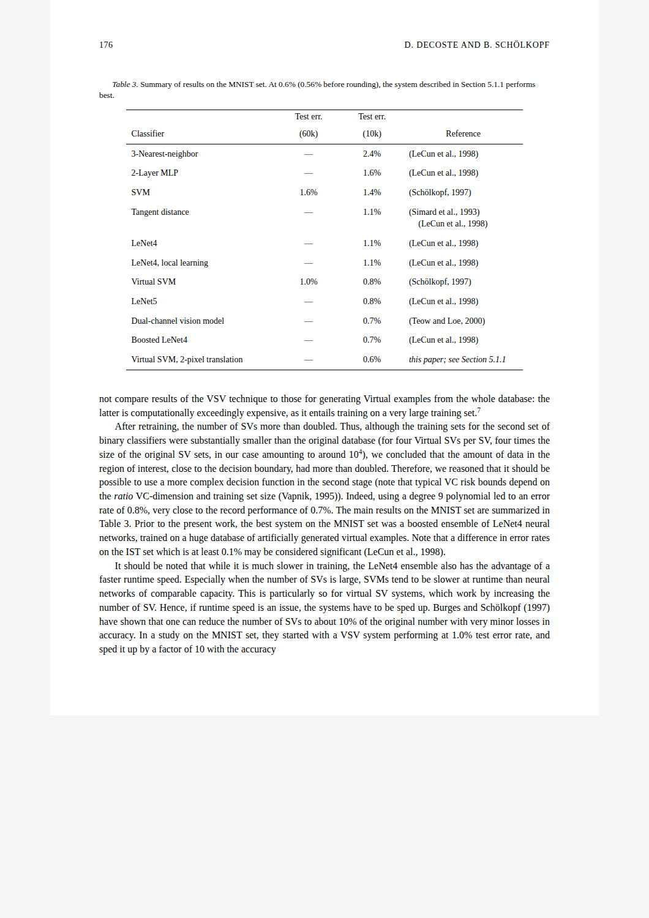176 D. DECOSTE AND B. SCHÖLKOPF
Table 3. Summary of results on the MNIST set. At 0.6% (0.56% before rounding), the system described in Section 5.1.1 performs best.
| Classifier | Test err. | Test err. | Reference |
| --- | --- | --- | --- |
| (60k) | (10k) |
| 3-Nearest-neighbor | — | 2.4% | (LeCun et al., 1998) |
| 2-Layer MLP | — | 1.6% | (LeCun et al., 1998) |
| SVM | 1.6% | 1.4% | (Schölkopf, 1997) |
| Tangent distance | — | 1.1% | (Simard et al., 1993) (LeCun et al., 1998) |
| LeNet4 | — | 1.1% | (LeCun et al., 1998) |
| LeNet4, local learning | — | 1.1% | (LeCun et al., 1998) |
| Virtual SVM | 1.0% | 0.8% | (Schölkopf, 1997) |
| LeNet5 | — | 0.8% | (LeCun et al., 1998) |
| Dual-channel vision model | — | 0.7% | (Teow and Loe, 2000) |
| Boosted LeNet4 | — | 0.7% | (LeCun et al., 1998) |
| Virtual SVM, 2-pixel translation | — | 0.6% | this paper; see Section 5.1.1 |
not compare results of the VSV technique to those for generating Virtual examples from the whole database: the latter is computationally exceedingly expensive, as it entails training on a very large training set.7
After retraining, the number of SVs more than doubled. Thus, although the training sets for the second set of binary classifiers were substantially smaller than the original database (for four Virtual SVs per SV, four times the size of the original SV sets, in our case amounting to around 104), we concluded that the amount of data in the region of interest, close to the decision boundary, had more than doubled. Therefore, we reasoned that it should be possible to use a more complex decision function in the second stage (note that typical VC risk bounds depend on the ratio VC-dimension and training set size (Vapnik, 1995)). Indeed, using a degree 9 polynomial led to an error rate of 0.8%, very close to the record performance of 0.7%. The main results on the MNIST set are summarized in Table 3. Prior to the present work, the best system on the MNIST set was a boosted ensemble of LeNet4 neural networks, trained on a huge database of artificially generated virtual examples. Note that a difference in error rates on the IST set which is at least 0.1% may be considered significant (LeCun et al., 1998).
It should be noted that while it is much slower in training, the LeNet4 ensemble also has the advantage of a faster runtime speed. Especially when the number of SVs is large, SVMs tend to be slower at runtime than neural networks of comparable capacity. This is particularly so for virtual SV systems, which work by increasing the number of SV. Hence, if runtime speed is an issue, the systems have to be sped up. Burges and Schölkopf (1997) have shown that one can reduce the number of SVs to about 10% of the original number with very minor losses in accuracy. In a study on the MNIST set, they started with a VSV system performing at 1.0% test error rate, and sped it up by a factor of 10 with the accuracy